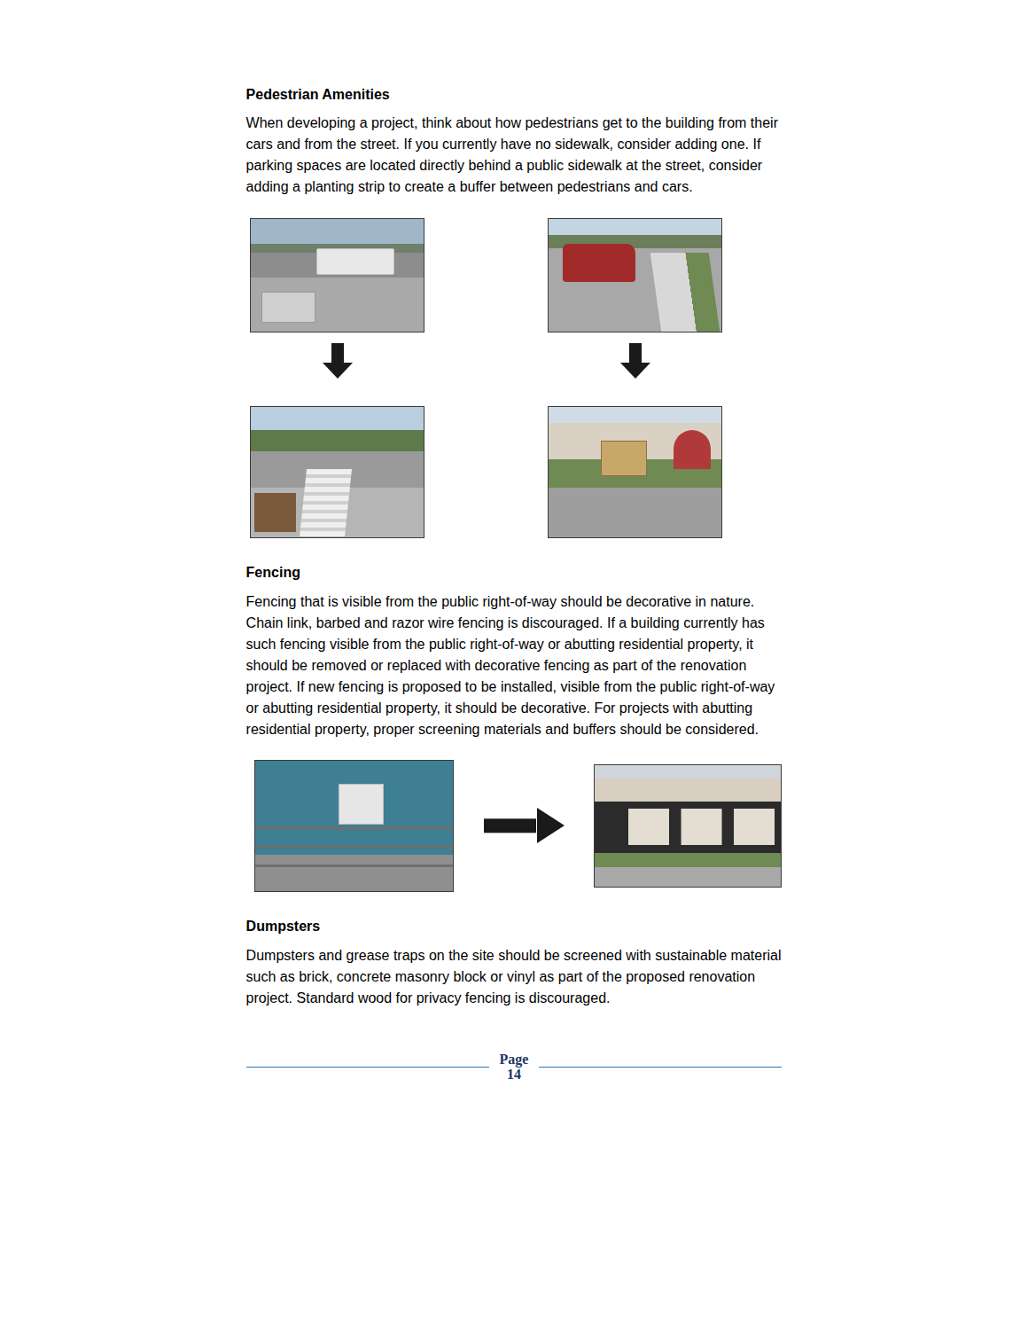Pedestrian Amenities
When developing a project, think about how pedestrians get to the building from their cars and from the street. If you currently have no sidewalk, consider adding one. If parking spaces are located directly behind a public sidewalk at the street, consider adding a planting strip to create a buffer between pedestrians and cars.
Fencing
Fencing that is visible from the public right-of-way should be decorative in nature. Chain link, barbed and razor wire fencing is discouraged. If a building currently has such fencing visible from the public right-of-way or abutting residential property, it should be removed or replaced with decorative fencing as part of the renovation project. If new fencing is proposed to be installed, visible from the public right-of-way or abutting residential property, it should be decorative. For projects with abutting residential property, proper screening materials and buffers should be considered.
Dumpsters
Dumpsters and grease traps on the site should be screened with sustainable material such as brick, concrete masonry block or vinyl as part of the proposed renovation project. Standard wood for privacy fencing is discouraged.
Page
14